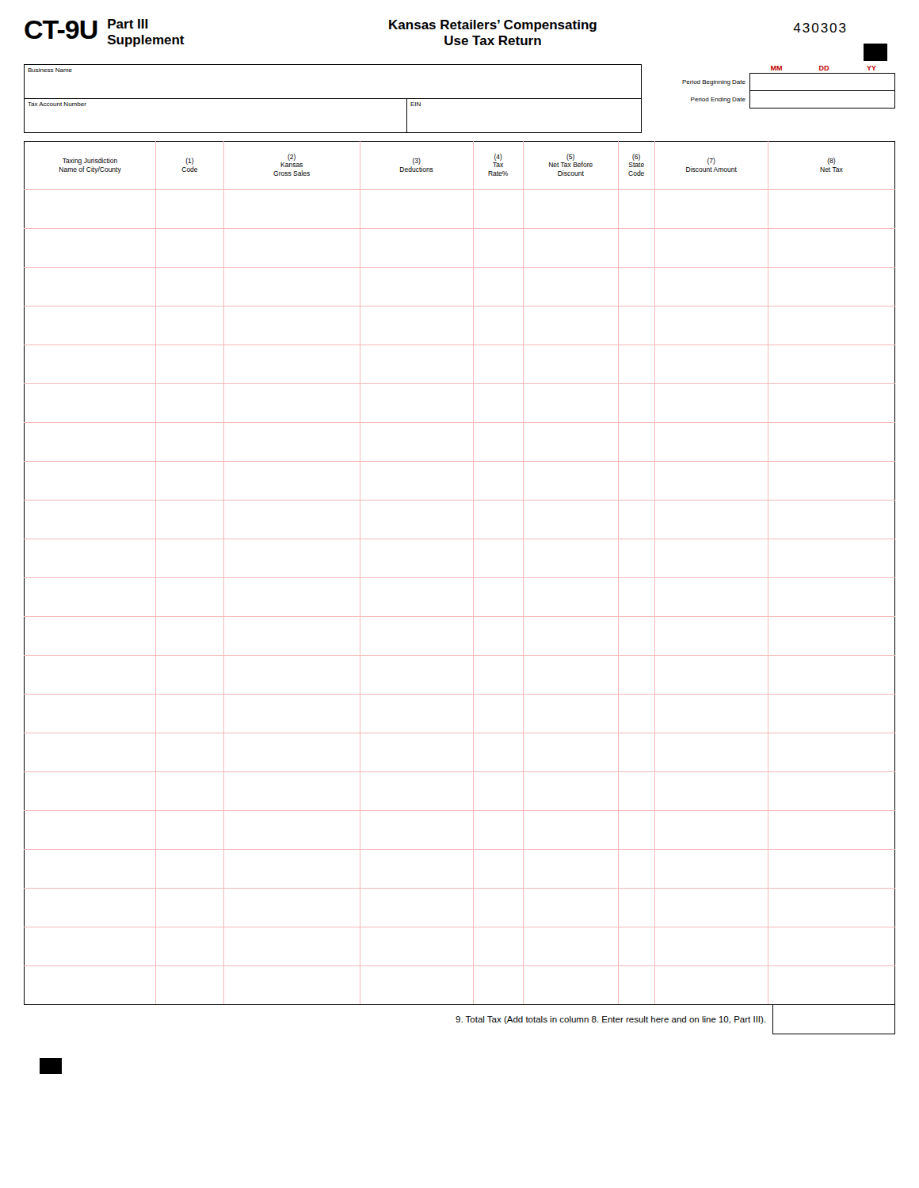CT-9U
Part III
Supplement
Kansas Retailers’ Compensating
Use Tax Return
430303
| Business Name |
| Tax Account Number | EIN |
MM DD YY
| Period Beginning Date | |
| Period Ending Date | |
| Taxing Jurisdiction Name of City/County | (1) Code | (2) Kansas Gross Sales | (3) Deductions | (4) Tax Rate% | (5) Net Tax Before Discount | (6) State Code | (7) Discount Amount | (8) Net Tax |
| --- | --- | --- | --- | --- | --- | --- | --- | --- |
| 9. Total Tax (Add totals in column 8. Enter result here and on line 10, Part III). | |